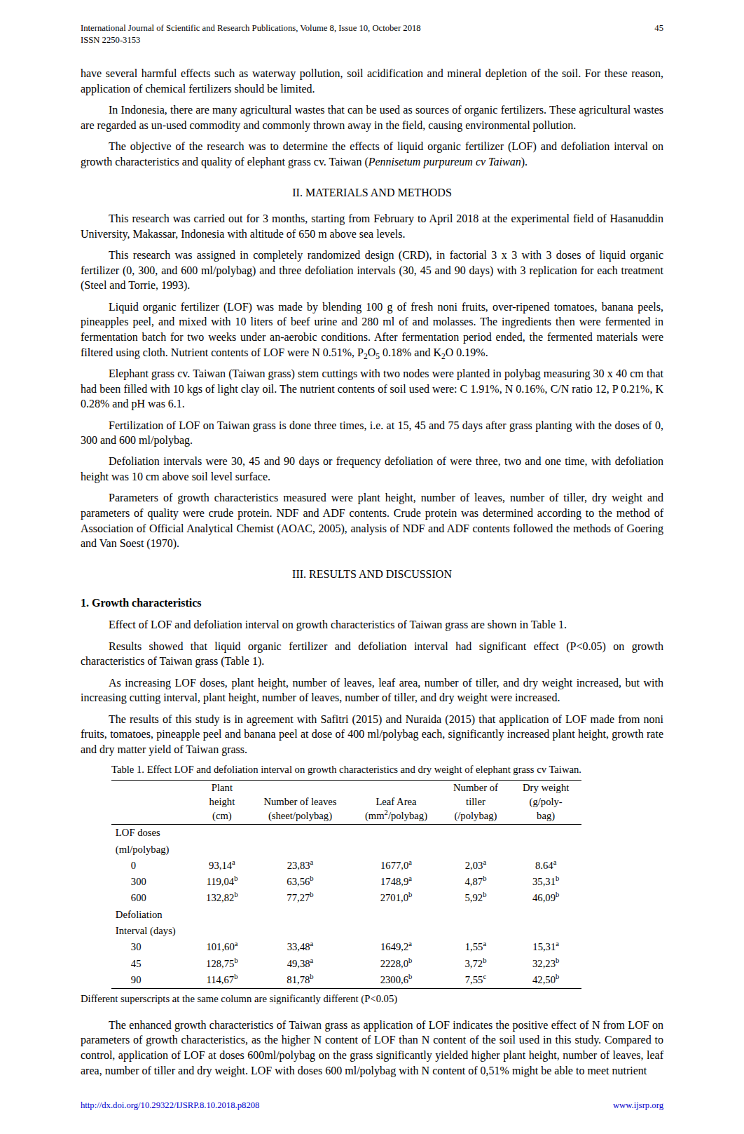International Journal of Scientific and Research Publications, Volume 8, Issue 10, October 2018
ISSN 2250-3153
45
have several harmful effects such as waterway pollution, soil acidification and mineral depletion of the soil. For these reason, application of chemical fertilizers should be limited.
In Indonesia, there are many agricultural wastes that can be used as sources of organic fertilizers. These agricultural wastes are regarded as un-used commodity and commonly thrown away in the field, causing environmental pollution.
The objective of the research was to determine the effects of liquid organic fertilizer (LOF) and defoliation interval on growth characteristics and quality of elephant grass cv. Taiwan (Pennisetum purpureum cv Taiwan).
II. MATERIALS AND METHODS
This research was carried out for 3 months, starting from February to April 2018 at the experimental field of Hasanuddin University, Makassar, Indonesia with altitude of 650 m above sea levels.
This research was assigned in completely randomized design (CRD), in factorial 3 x 3 with 3 doses of liquid organic fertilizer (0, 300, and 600 ml/polybag) and three defoliation intervals (30, 45 and 90 days) with 3 replication for each treatment (Steel and Torrie, 1993).
Liquid organic fertilizer (LOF) was made by blending 100 g of fresh noni fruits, over-ripened tomatoes, banana peels, pineapples peel, and mixed with 10 liters of beef urine and 280 ml of and molasses. The ingredients then were fermented in fermentation batch for two weeks under an-aerobic conditions. After fermentation period ended, the fermented materials were filtered using cloth. Nutrient contents of LOF were N 0.51%, P2O5 0.18% and K2O 0.19%.
Elephant grass cv. Taiwan (Taiwan grass) stem cuttings with two nodes were planted in polybag measuring 30 x 40 cm that had been filled with 10 kgs of light clay oil. The nutrient contents of soil used were: C 1.91%, N 0.16%, C/N ratio 12, P 0.21%, K 0.28% and pH was 6.1.
Fertilization of LOF on Taiwan grass is done three times, i.e. at 15, 45 and 75 days after grass planting with the doses of 0, 300 and 600 ml/polybag.
Defoliation intervals were 30, 45 and 90 days or frequency defoliation of were three, two and one time, with defoliation height was 10 cm above soil level surface.
Parameters of growth characteristics measured were plant height, number of leaves, number of tiller, dry weight and parameters of quality were crude protein. NDF and ADF contents. Crude protein was determined according to the method of Association of Official Analytical Chemist (AOAC, 2005), analysis of NDF and ADF contents followed the methods of Goering and Van Soest (1970).
III. RESULTS AND DISCUSSION
1. Growth characteristics
Effect of LOF and defoliation interval on growth characteristics of Taiwan grass are shown in Table 1.
Results showed that liquid organic fertilizer and defoliation interval had significant effect (P<0.05) on growth characteristics of Taiwan grass (Table 1).
As increasing LOF doses, plant height, number of leaves, leaf area, number of tiller, and dry weight increased, but with increasing cutting interval, plant height, number of leaves, number of tiller, and dry weight were increased.
The results of this study is in agreement with Safitri (2015) and Nuraida (2015) that application of LOF made from noni fruits, tomatoes, pineapple peel and banana peel at dose of 400 ml/polybag each, significantly increased plant height, growth rate and dry matter yield of Taiwan grass.
Table 1. Effect LOF and defoliation interval on growth characteristics and dry weight of elephant grass cv Taiwan.
| | Plant height (cm) | Number of leaves (sheet/polybag) | Leaf Area (mm 2 /polybag) | Number of tiller (/polybag) | Dry weight (g/poly- bag) |
| --- | --- | --- | --- | --- | --- |
| LOF doses | | | | | |
| (ml/polybag) | | | | | |
| 0 | 93,14 a | 23,83 a | 1677,0 a | 2,03 a | 8.64 a |
| 300 | 119,04 b | 63,56 b | 1748,9 a | 4,87 b | 35,31 b |
| 600 | 132,82 b | 77,27 b | 2701,0 b | 5,92 b | 46,09 b |
| Defoliation | | | | | |
| Interval (days) | | | | | |
| 30 | 101,60 a | 33,48 a | 1649,2 a | 1,55 a | 15,31 a |
| 45 | 128,75 b | 49,38 a | 2228,0 b | 3,72 b | 32,23 b |
| 90 | 114,67 b | 81,78 b | 2300,6 b | 7,55 c | 42,50 b |
Different superscripts at the same column are significantly different (P<0.05)
The enhanced growth characteristics of Taiwan grass as application of LOF indicates the positive effect of N from LOF on parameters of growth characteristics, as the higher N content of LOF than N content of the soil used in this study. Compared to control, application of LOF at doses 600ml/polybag on the grass significantly yielded higher plant height, number of leaves, leaf area, number of tiller and dry weight. LOF with doses 600 ml/polybag with N content of 0,51% might be able to meet nutrient
http://dx.doi.org/10.29322/IJSRP.8.10.2018.p8208
www.ijsrp.org